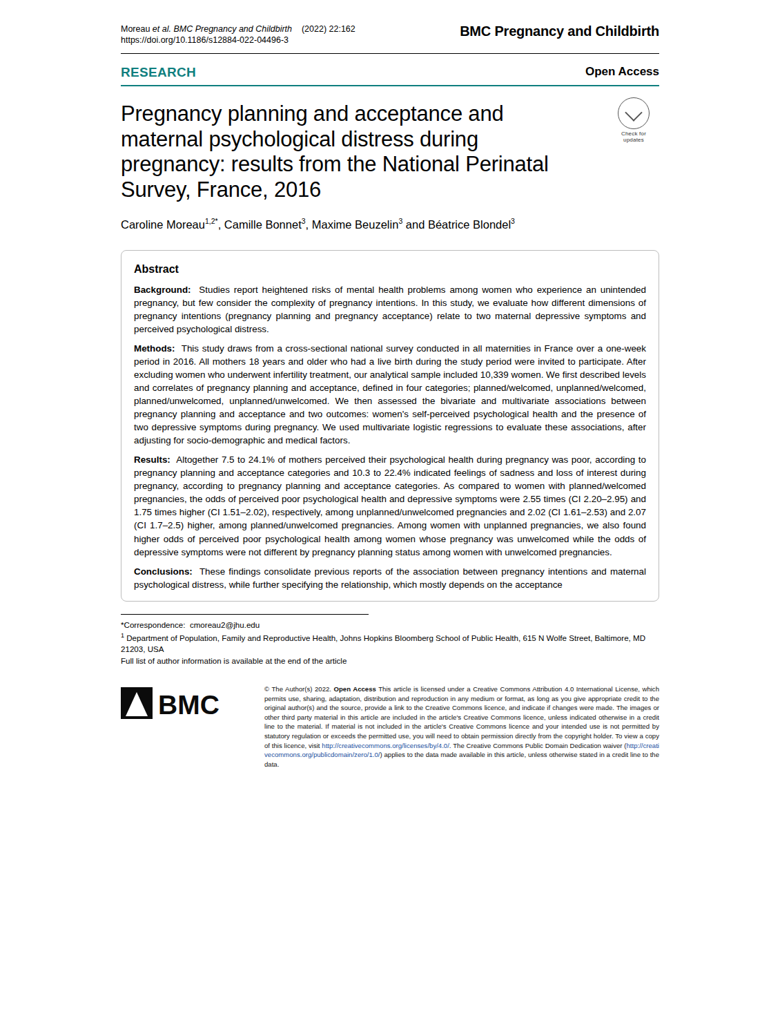Moreau et al. BMC Pregnancy and Childbirth (2022) 22:162
https://doi.org/10.1186/s12884-022-04496-3
BMC Pregnancy and Childbirth
RESEARCH
Open Access
Check for
updates
Pregnancy planning and acceptance and maternal psychological distress during pregnancy: results from the National Perinatal Survey, France, 2016
Caroline Moreau1,2*, Camille Bonnet3, Maxime Beuzelin3 and Béatrice Blondel3
Abstract
Background: Studies report heightened risks of mental health problems among women who experience an unintended pregnancy, but few consider the complexity of pregnancy intentions. In this study, we evaluate how different dimensions of pregnancy intentions (pregnancy planning and pregnancy acceptance) relate to two maternal depressive symptoms and perceived psychological distress.
Methods: This study draws from a cross-sectional national survey conducted in all maternities in France over a one-week period in 2016. All mothers 18 years and older who had a live birth during the study period were invited to participate. After excluding women who underwent infertility treatment, our analytical sample included 10,339 women. We first described levels and correlates of pregnancy planning and acceptance, defined in four categories; planned/welcomed, unplanned/welcomed, planned/unwelcomed, unplanned/unwelcomed. We then assessed the bivariate and multivariate associations between pregnancy planning and acceptance and two outcomes: women's self-perceived psychological health and the presence of two depressive symptoms during pregnancy. We used multivariate logistic regressions to evaluate these associations, after adjusting for socio-demographic and medical factors.
Results: Altogether 7.5 to 24.1% of mothers perceived their psychological health during pregnancy was poor, according to pregnancy planning and acceptance categories and 10.3 to 22.4% indicated feelings of sadness and loss of interest during pregnancy, according to pregnancy planning and acceptance categories. As compared to women with planned/welcomed pregnancies, the odds of perceived poor psychological health and depressive symptoms were 2.55 times (CI 2.20–2.95) and 1.75 times higher (CI 1.51–2.02), respectively, among unplanned/unwelcomed pregnancies and 2.02 (CI 1.61–2.53) and 2.07 (CI 1.7–2.5) higher, among planned/unwelcomed pregnancies. Among women with unplanned pregnancies, we also found higher odds of perceived poor psychological health among women whose pregnancy was unwelcomed while the odds of depressive symptoms were not different by pregnancy planning status among women with unwelcomed pregnancies.
Conclusions: These findings consolidate previous reports of the association between pregnancy intentions and maternal psychological distress, while further specifying the relationship, which mostly depends on the acceptance
*Correspondence: cmoreau2@jhu.edu
1 Department of Population, Family and Reproductive Health, Johns Hopkins Bloomberg School of Public Health, 615 N Wolfe Street, Baltimore, MD 21203, USA
Full list of author information is available at the end of the article
BMC
© The Author(s) 2022. Open Access This article is licensed under a Creative Commons Attribution 4.0 International License, which permits use, sharing, adaptation, distribution and reproduction in any medium or format, as long as you give appropriate credit to the original author(s) and the source, provide a link to the Creative Commons licence, and indicate if changes were made. The images or other third party material in this article are included in the article's Creative Commons licence, unless indicated otherwise in a credit line to the material. If material is not included in the article's Creative Commons licence and your intended use is not permitted by statutory regulation or exceeds the permitted use, you will need to obtain permission directly from the copyright holder. To view a copy of this licence, visit http://creativecommons.org/licenses/by/4.0/. The Creative Commons Public Domain Dedication waiver (http://creativecommons.org/publicdomain/zero/1.0/) applies to the data made available in this article, unless otherwise stated in a credit line to the data.